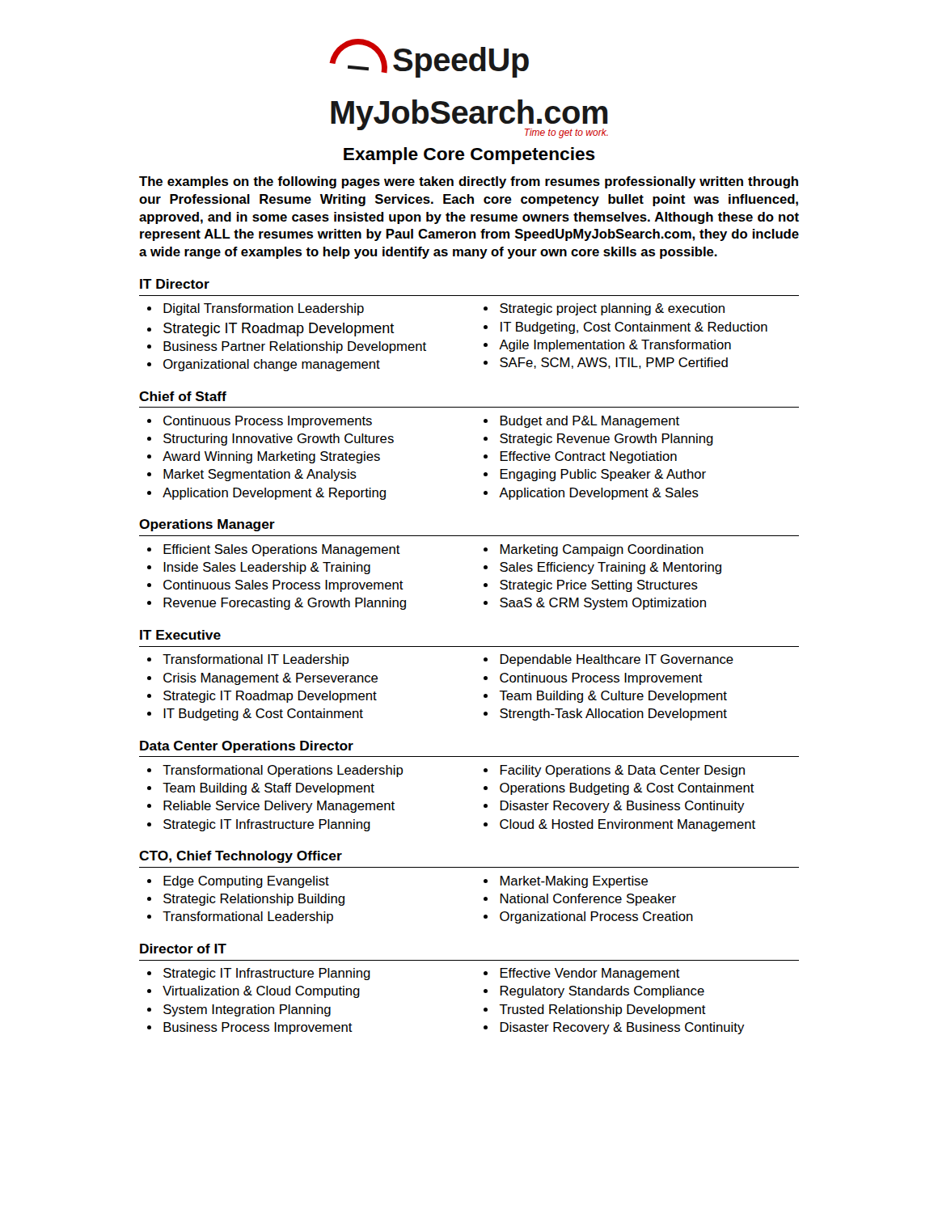SpeedUp
MyJobSearch.com
Time to get to work.
Example Core Competencies
The examples on the following pages were taken directly from resumes professionally written through our Professional Resume Writing Services. Each core competency bullet point was influenced, approved, and in some cases insisted upon by the resume owners themselves. Although these do not represent ALL the resumes written by Paul Cameron from SpeedUpMyJobSearch.com, they do include a wide range of examples to help you identify as many of your own core skills as possible.
IT Director
| Digital Transformation Leadership Strategic IT Roadmap Development Business Partner Relationship Development Organizational change management | Strategic project planning & execution IT Budgeting, Cost Containment & Reduction Agile Implementation & Transformation SAFe, SCM, AWS, ITIL, PMP Certified |
Chief of Staff
| Continuous Process Improvements Structuring Innovative Growth Cultures Award Winning Marketing Strategies Market Segmentation & Analysis Application Development & Reporting | Budget and P&L Management Strategic Revenue Growth Planning Effective Contract Negotiation Engaging Public Speaker & Author Application Development & Sales |
Operations Manager
| Efficient Sales Operations Management Inside Sales Leadership & Training Continuous Sales Process Improvement Revenue Forecasting & Growth Planning | Marketing Campaign Coordination Sales Efficiency Training & Mentoring Strategic Price Setting Structures SaaS & CRM System Optimization |
IT Executive
| Transformational IT Leadership Crisis Management & Perseverance Strategic IT Roadmap Development IT Budgeting & Cost Containment | Dependable Healthcare IT Governance Continuous Process Improvement Team Building & Culture Development Strength-Task Allocation Development |
Data Center Operations Director
| Transformational Operations Leadership Team Building & Staff Development Reliable Service Delivery Management Strategic IT Infrastructure Planning | Facility Operations & Data Center Design Operations Budgeting & Cost Containment Disaster Recovery & Business Continuity Cloud & Hosted Environment Management |
CTO, Chief Technology Officer
| Edge Computing Evangelist Strategic Relationship Building Transformational Leadership | Market-Making Expertise National Conference Speaker Organizational Process Creation |
Director of IT
| Strategic IT Infrastructure Planning Virtualization & Cloud Computing System Integration Planning Business Process Improvement | Effective Vendor Management Regulatory Standards Compliance Trusted Relationship Development Disaster Recovery & Business Continuity |